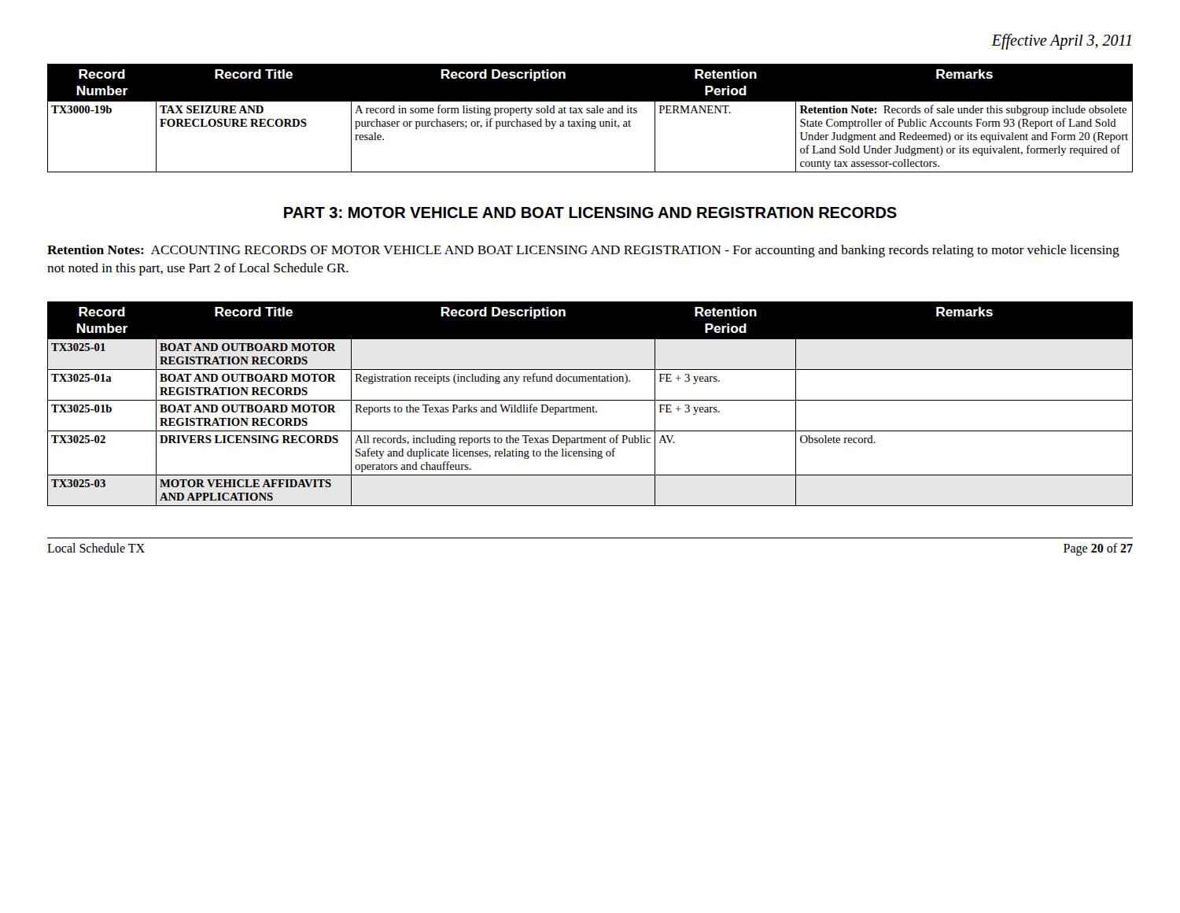Effective April 3, 2011
| Record Number | Record Title | Record Description | Retention Period | Remarks |
| --- | --- | --- | --- | --- |
| TX3000-19b | TAX SEIZURE AND FORECLOSURE RECORDS | A record in some form listing property sold at tax sale and its purchaser or purchasers; or, if purchased by a taxing unit, at resale. | PERMANENT. | Retention Note: Records of sale under this subgroup include obsolete State Comptroller of Public Accounts Form 93 (Report of Land Sold Under Judgment and Redeemed) or its equivalent and Form 20 (Report of Land Sold Under Judgment) or its equivalent, formerly required of county tax assessor-collectors. |
PART 3: MOTOR VEHICLE AND BOAT LICENSING AND REGISTRATION RECORDS
Retention Notes: ACCOUNTING RECORDS OF MOTOR VEHICLE AND BOAT LICENSING AND REGISTRATION - For accounting and banking records relating to motor vehicle licensing not noted in this part, use Part 2 of Local Schedule GR.
| Record Number | Record Title | Record Description | Retention Period | Remarks |
| --- | --- | --- | --- | --- |
| TX3025-01 | BOAT AND OUTBOARD MOTOR REGISTRATION RECORDS | | | |
| TX3025-01a | BOAT AND OUTBOARD MOTOR REGISTRATION RECORDS | Registration receipts (including any refund documentation). | FE + 3 years. | |
| TX3025-01b | BOAT AND OUTBOARD MOTOR REGISTRATION RECORDS | Reports to the Texas Parks and Wildlife Department. | FE + 3 years. | |
| TX3025-02 | DRIVERS LICENSING RECORDS | All records, including reports to the Texas Department of Public Safety and duplicate licenses, relating to the licensing of operators and chauffeurs. | AV. | Obsolete record. |
| TX3025-03 | MOTOR VEHICLE AFFIDAVITS AND APPLICATIONS | | | |
Local Schedule TX
Page 20 of 27